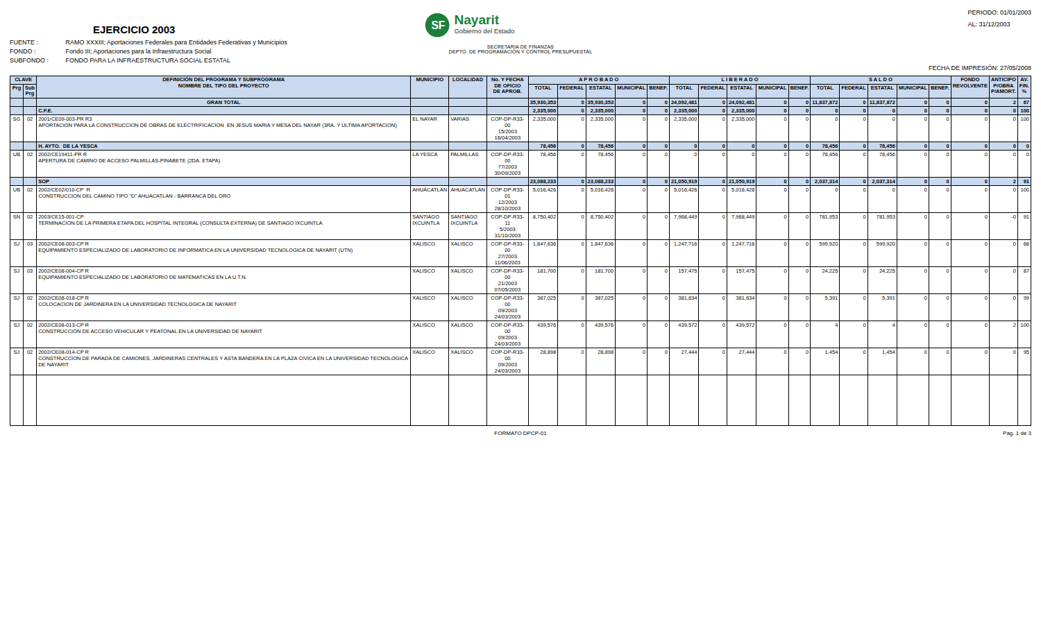PERIODO: 01/01/2003
AL: 31/12/2003
SECRETARIA DE FINANZAS
DEPTO. DE PROGRAMACIÓN Y CONTROL PRESUPUESTAL
EJERCICIO 2003
FUENTE : RAMO XXXIII; Aportaciones Federales para Entidades Federativas y Municipios
FONDO : Fondo III; Aportaciones para la Infraestructura Social
SUBFONDO : FONDO PARA LA INFRAESTRUCTURA SOCIAL ESTATAL
FECHA DE IMPRESIÓN: 27/05/2008
| CLAVE | DEFINICIÓN DEL PROGRAMA Y SUBPROGRAMA NOMBRE DEL TIPO DEL PROYECTO | MUNICIPIO | LOCALIDAD | No. Y FECHA DE OFICIO DE APROB. | A P R O B A D O | L I B E R A D O | S A L D O | FONDO REVOLVENTE | ANTICIPO P/OBRA P/AMORT. | AV. FIN. % |
| --- | --- | --- | --- | --- | --- | --- | --- | --- | --- | --- |
| Prg | Sub Prg | TOTAL | FEDERAL | ESTATAL | MUNICIPAL | BENEF. | TOTAL | FEDERAL | ESTATAL | MUNICIPAL | BENEF. | TOTAL | FEDERAL | ESTATAL | MUNICIPAL | BENEF. |
| | | GRAN TOTAL | | | | 35,930,353 | 0 | 35,930,353 | 0 | 0 | 24,092,481 | 0 | 24,092,481 | 0 | 0 | 11,837,872 | 0 | 11,837,872 | 0 | 0 | 0 | 2 | 67 |
| | | C.F.E. | | | | 2,335,000 | 0 | 2,335,000 | 0 | 0 | 2,335,000 | 0 | 2,335,000 | 0 | 0 | 0 | 0 | 0 | 0 | 0 | 0 | 0 | 100 |
| SG | 02 | 2001/CE09-003-PR R3 APORTACION PARA LA CONSTRUCCION DE OBRAS DE ELECTRIFICACION EN JESUS MARIA Y MESA DEL NAYAR (3RA. Y ULTIMA APORTACION) | EL NAYAR | VARIAS | COP-DP-R33-00 15/2003 16/04/2003 | 2,335,000 | 0 | 2,335,000 | 0 | 0 | 2,335,000 | 0 | 2,335,000 | 0 | 0 | 0 | 0 | 0 | 0 | 0 | 0 | 0 | 100 |
| | | H. AYTO. DE LA YESCA | | | | 78,456 | 0 | 78,456 | 0 | 0 | 0 | 0 | 0 | 0 | 0 | 78,456 | 0 | 78,456 | 0 | 0 | 0 | 0 | 0 |
| UB | 02 | 2002/CE19411-PR R APERTURA DE CAMINO DE ACCESO PALMILLAS-PINABETE (2DA. ETAPA) | LA YESCA | PALMILLAS | COP-DP-R33-00 77/2003 30/09/2003 | 78,456 | 0 | 78,456 | 0 | 0 | 0 | 0 | 0 | 0 | 0 | 78,456 | 0 | 78,456 | 0 | 0 | 0 | 0 | 0 |
| | | SOP | | | | 23,088,233 | 0 | 23,088,233 | 0 | 0 | 21,050,919 | 0 | 21,050,919 | 0 | 0 | 2,037,314 | 0 | 2,037,314 | 0 | 0 | 0 | 2 | 91 |
| UB | 02 | 2002/CE02/010-CP R CONSTRUCCION DEL CAMINO TIPO "D" AHUACATLAN - BARRANCA DEL ORO | AHUACATLAN | AHUACATLAN | COP-DP-R33-01 12/2003 28/10/2003 | 5,016,426 | 0 | 5,016,426 | 0 | 0 | 5,016,426 | 0 | 5,016,426 | 0 | 0 | 0 | 0 | 0 | 0 | 0 | 0 | 0 | 100 |
| SN | 02 | 2003/CE15-001-CP TERMINACION DE LA PRIMERA ETAPA DEL HOSPITAL INTEGRAL (CONSULTA EXTERNA) DE SANTIAGO IXCUINTLA | SANTIAGO IXCUINTLA | SANTIAGO IXCUINTLA | COP-DP-R33-11 5/2003 31/10/2003 | 8,750,402 | 0 | 8,750,402 | 0 | 0 | 7,968,449 | 0 | 7,968,449 | 0 | 0 | 781,953 | 0 | 781,953 | 0 | 0 | 0 | -0 | 91 |
| SJ | 03 | 2002/CE08-003-CP R EQUIPAMIENTO ESPECIALIZADO DE LABORATORIO DE INFORMATICA EN LA UNIVERSIDAD TECNOLOGICA DE NAYARIT (UTN) | XALISCO | XALISCO | COP-DP-R33-00 27/2003 11/06/2003 | 1,847,636 | 0 | 1,847,636 | 0 | 0 | 1,247,716 | 0 | 1,247,716 | 0 | 0 | 599,920 | 0 | 599,920 | 0 | 0 | 0 | 0 | 68 |
| SJ | 03 | 2002/CE08-004-CP R EQUIPAMIENTO ESPECIALIZADO DE LABORATORIO DE MATEMATICAS EN LA U.T.N. | XALISCO | XALISCO | COP-DP-R33-00 21/2003 07/05/2003 | 181,700 | 0 | 181,700 | 0 | 0 | 157,475 | 0 | 157,475 | 0 | 0 | 24,225 | 0 | 24,225 | 0 | 0 | 0 | 0 | 87 |
| SJ | 02 | 2002/CE08-018-CP R COLOCACION DE JARDINERA EN LA UNIVERSIDAD TECNOLOGICA DE NAYARIT | XALISCO | XALISCO | COP-DP-R33-00 09/2003 24/03/2003 | 387,025 | 0 | 387,025 | 0 | 0 | 381,634 | 0 | 381,634 | 0 | 0 | 5,391 | 0 | 5,391 | 0 | 0 | 0 | 0 | 99 |
| SJ | 02 | 2002/CE08-013-CP R CONSTRUCCION DE ACCESO VEHICULAR Y PEATONAL EN LA UNIVERSIDAD DE NAYARIT | XALISCO | XALISCO | COP-DP-R33-00 09/2003 24/03/2003 | 439,576 | 0 | 439,576 | 0 | 0 | 439,572 | 0 | 439,572 | 0 | 0 | 4 | 0 | 4 | 0 | 0 | 0 | 2 | 100 |
| SJ | 02 | 2002/CE08-014-CP R CONSTRUCCION DE PARADA DE CAMIONES, JARDINERAS CENTRALES Y ASTA BANDERA EN LA PLAZA CIVICA EN LA UNIVERSIDAD TECNOLOGICA DE NAYARIT | XALISCO | XALISCO | COP-DP-R33-00 09/2003 24/03/2003 | 28,898 | 0 | 28,898 | 0 | 0 | 27,444 | 0 | 27,444 | 0 | 0 | 1,454 | 0 | 1,454 | 0 | 0 | 0 | 0 | 95 |
FORMATO DPCP-01
Pág. 1 de 3